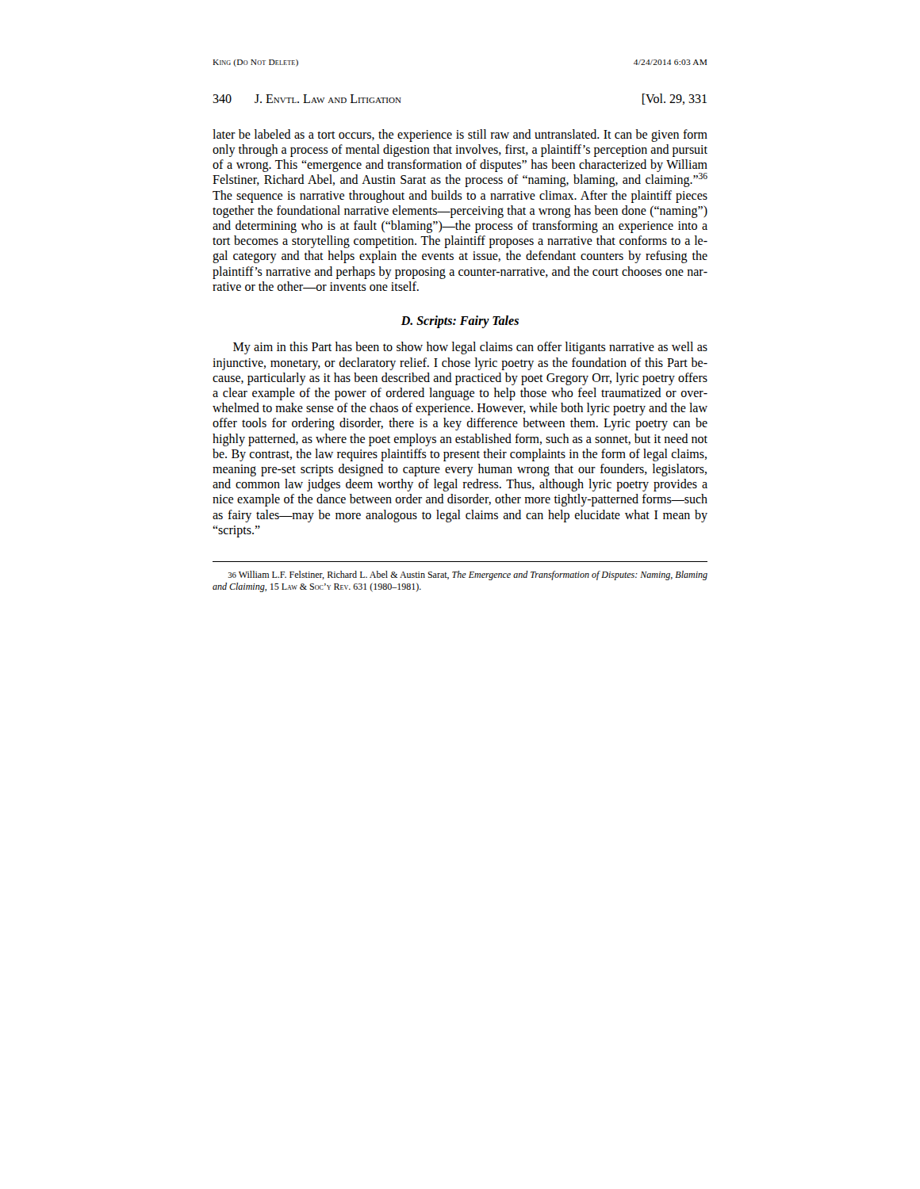King (Do Not Delete)
4/24/2014 6:03 AM
340
J. Envtl. Law and Litigation
[Vol. 29, 331
later be labeled as a tort occurs, the experience is still raw and untranslated. It can be given form only through a process of mental digestion that involves, first, a plaintiff’s perception and pursuit of a wrong. This “emergence and transformation of disputes” has been characterized by William Felstiner, Richard Abel, and Austin Sarat as the process of “naming, blaming, and claiming.”36 The sequence is narrative throughout and builds to a narrative climax. After the plaintiff pieces together the foundational narrative elements—perceiving that a wrong has been done (“naming”) and determining who is at fault (“blaming”)—the process of transforming an experience into a tort becomes a storytelling competition. The plaintiff proposes a narrative that conforms to a legal category and that helps explain the events at issue, the defendant counters by refusing the plaintiff’s narrative and perhaps by proposing a counter-narrative, and the court chooses one narrative or the other—or invents one itself.
D. Scripts: Fairy Tales
My aim in this Part has been to show how legal claims can offer litigants narrative as well as injunctive, monetary, or declaratory relief. I chose lyric poetry as the foundation of this Part because, particularly as it has been described and practiced by poet Gregory Orr, lyric poetry offers a clear example of the power of ordered language to help those who feel traumatized or overwhelmed to make sense of the chaos of experience. However, while both lyric poetry and the law offer tools for ordering disorder, there is a key difference between them. Lyric poetry can be highly patterned, as where the poet employs an established form, such as a sonnet, but it need not be. By contrast, the law requires plaintiffs to present their complaints in the form of legal claims, meaning pre-set scripts designed to capture every human wrong that our founders, legislators, and common law judges deem worthy of legal redress. Thus, although lyric poetry provides a nice example of the dance between order and disorder, other more tightly-patterned forms—such as fairy tales—may be more analogous to legal claims and can help elucidate what I mean by “scripts.”
36 William L.F. Felstiner, Richard L. Abel & Austin Sarat, The Emergence and Transformation of Disputes: Naming, Blaming and Claiming, 15 Law & Soc’y Rev. 631 (1980–1981).